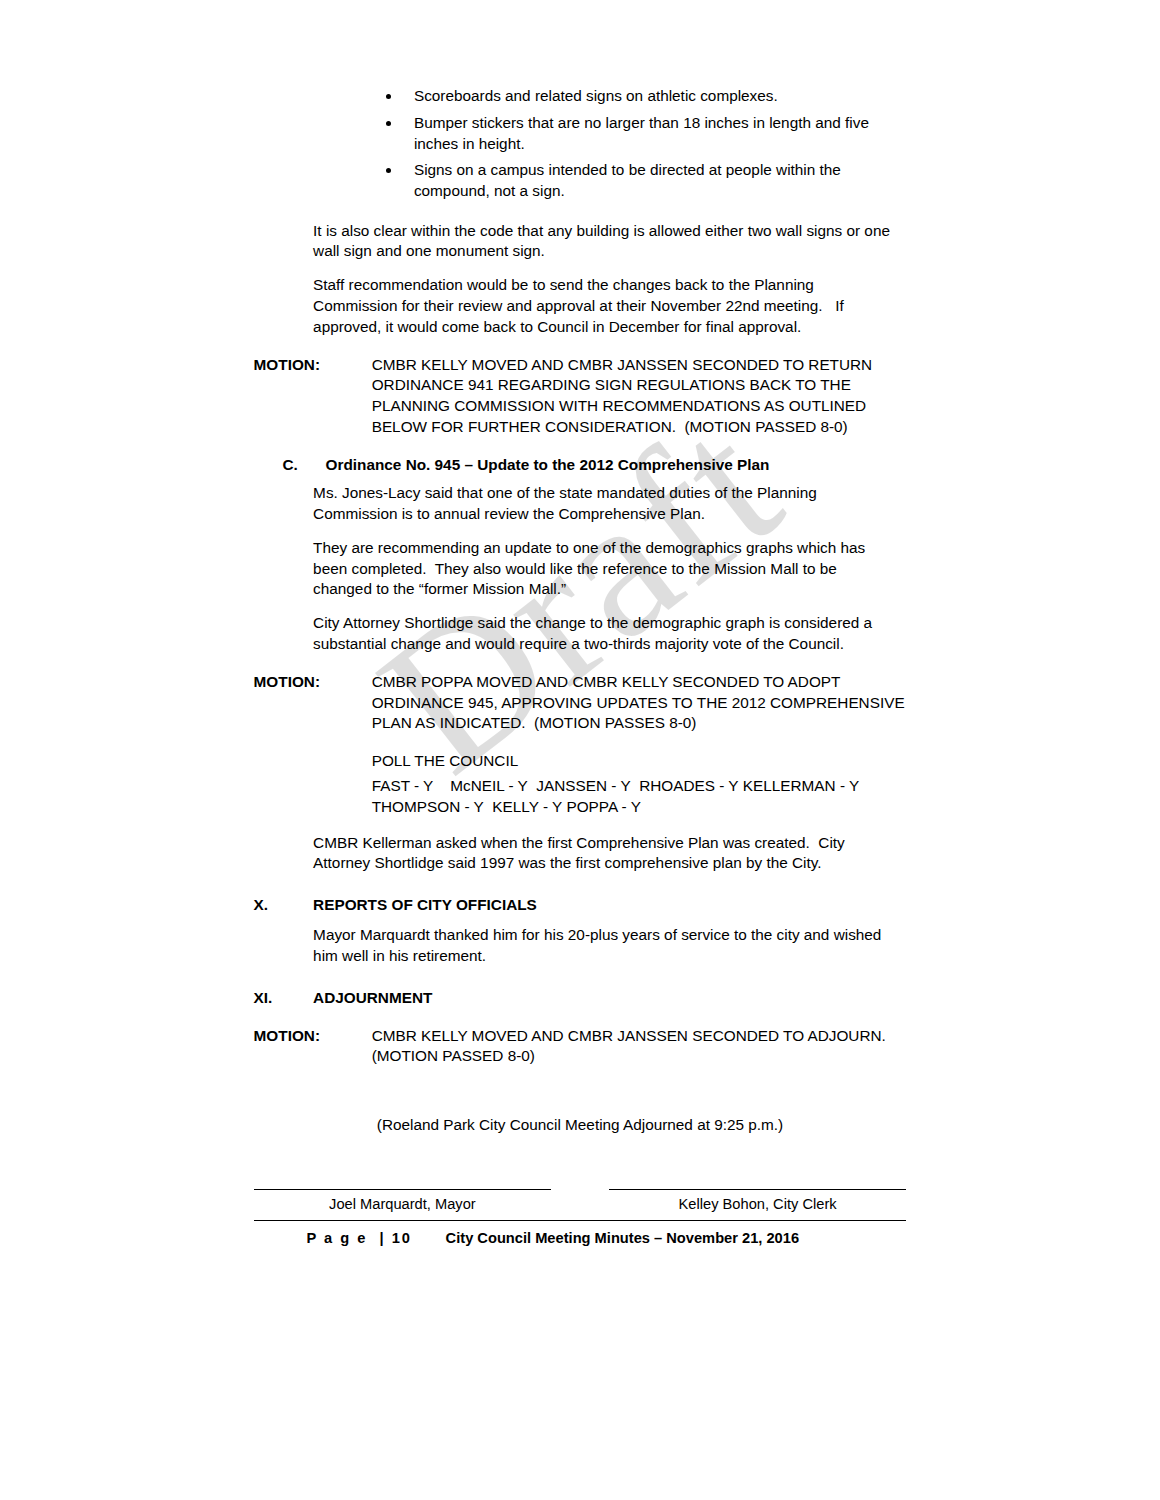Draft
Scoreboards and related signs on athletic complexes.
Bumper stickers that are no larger than 18 inches in length and five inches in height.
Signs on a campus intended to be directed at people within the compound, not a sign.
It is also clear within the code that any building is allowed either two wall signs or one wall sign and one monument sign.
Staff recommendation would be to send the changes back to the Planning Commission for their review and approval at their November 22nd meeting. If approved, it would come back to Council in December for final approval.
Motion:
CMBR Kelly moved and CMBR Janssen seconded to return Ordinance 941 regarding sign regulations back to the Planning Commission with recommendations as outlined below for further consideration. (Motion passed 8-0)
C.
Ordinance No. 945 – Update to the 2012 Comprehensive Plan
Ms. Jones-Lacy said that one of the state mandated duties of the Planning Commission is to annual review the Comprehensive Plan.
They are recommending an update to one of the demographics graphs which has been completed. They also would like the reference to the Mission Mall to be changed to the “former Mission Mall.”
City Attorney Shortlidge said the change to the demographic graph is considered a substantial change and would require a two-thirds majority vote of the Council.
Motion:
CMBR Poppa moved and CMBR Kelly seconded to adopt Ordinance 945, approving updates to the 2012 Comprehensive Plan as indicated. (Motion passes 8-0)
POLL THE COUNCIL
FAST - Y McNEIL - Y JANSSEN - Y RHOADES - Y KELLERMAN - Y THOMPSON - Y KELLY - Y POPPA - Y
CMBR Kellerman asked when the first Comprehensive Plan was created. City Attorney Shortlidge said 1997 was the first comprehensive plan by the City.
X.
Reports of City Officials
Mayor Marquardt thanked him for his 20-plus years of service to the city and wished him well in his retirement.
XI.
Adjournment
Motion:
CMBR Kelly moved and CMBR Janssen seconded to adjourn. (Motion passed 8-0)
(Roeland Park City Council Meeting Adjourned at 9:25 p.m.)
Joel Marquardt, Mayor
Kelley Bohon, City Clerk
P a g e | 10 City Council Meeting Minutes – November 21, 2016